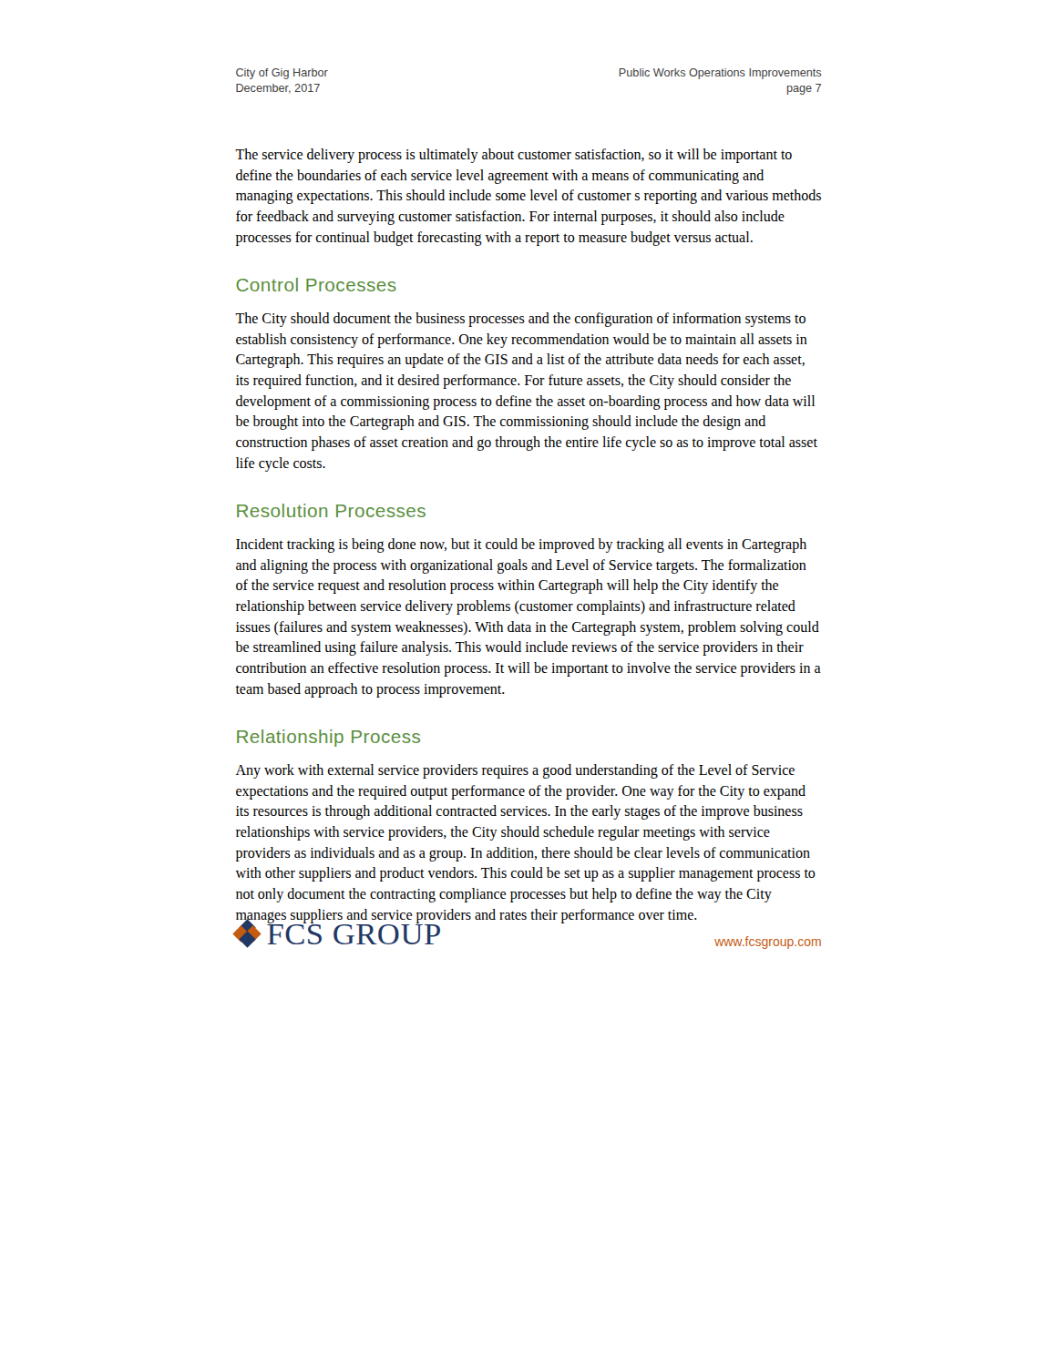City of Gig Harbor December, 2017
Public Works Operations Improvements page 7
The service delivery process is ultimately about customer satisfaction, so it will be important to define the boundaries of each service level agreement with a means of communicating and managing expectations. This should include some level of customer s reporting and various methods for feedback and surveying customer satisfaction. For internal purposes, it should also include processes for continual budget forecasting with a report to measure budget versus actual.
Control Processes
The City should document the business processes and the configuration of information systems to establish consistency of performance. One key recommendation would be to maintain all assets in Cartegraph. This requires an update of the GIS and a list of the attribute data needs for each asset, its required function, and it desired performance. For future assets, the City should consider the development of a commissioning process to define the asset on-boarding process and how data will be brought into the Cartegraph and GIS. The commissioning should include the design and construction phases of asset creation and go through the entire life cycle so as to improve total asset life cycle costs.
Resolution Processes
Incident tracking is being done now, but it could be improved by tracking all events in Cartegraph and aligning the process with organizational goals and Level of Service targets. The formalization of the service request and resolution process within Cartegraph will help the City identify the relationship between service delivery problems (customer complaints) and infrastructure related issues (failures and system weaknesses). With data in the Cartegraph system, problem solving could be streamlined using failure analysis. This would include reviews of the service providers in their contribution an effective resolution process. It will be important to involve the service providers in a team based approach to process improvement.
Relationship Process
Any work with external service providers requires a good understanding of the Level of Service expectations and the required output performance of the provider. One way for the City to expand its resources is through additional contracted services. In the early stages of the improve business relationships with service providers, the City should schedule regular meetings with service providers as individuals and as a group. In addition, there should be clear levels of communication with other suppliers and product vendors. This could be set up as a supplier management process to not only document the contracting compliance processes but help to define the way the City manages suppliers and service providers and rates their performance over time.
FCS GROUP
www.fcsgroup.com